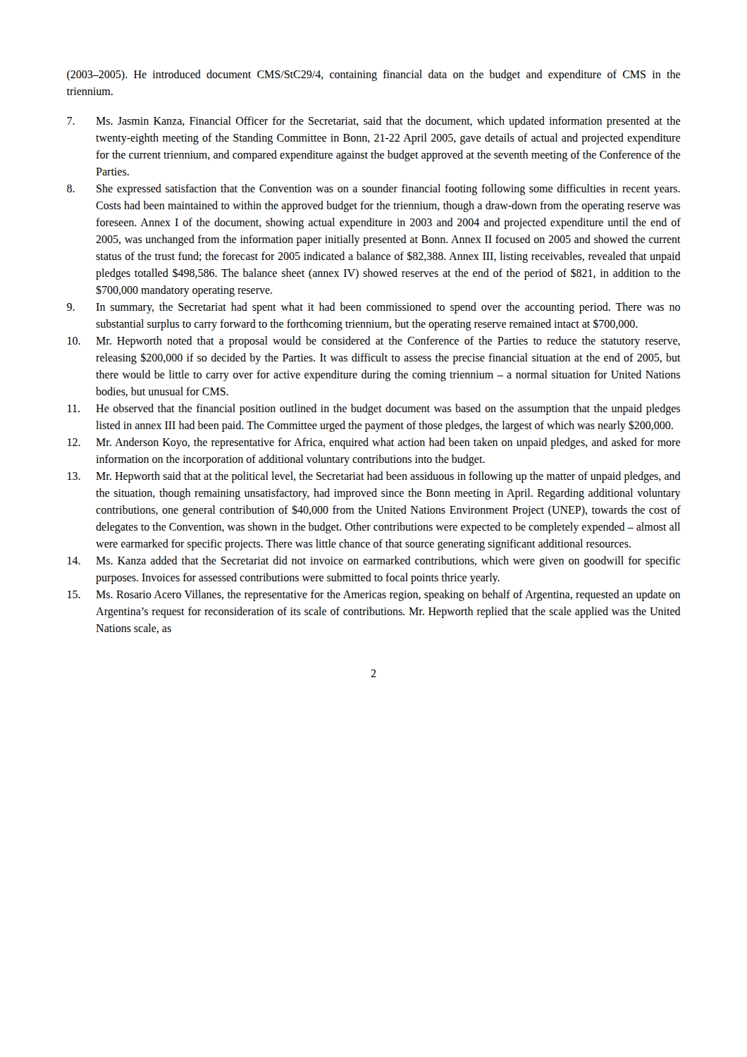(2003–2005). He introduced document CMS/StC29/4, containing financial data on the budget and expenditure of CMS in the triennium.
7.
Ms. Jasmin Kanza, Financial Officer for the Secretariat, said that the document, which updated information presented at the twenty-eighth meeting of the Standing Committee in Bonn, 21-22 April 2005, gave details of actual and projected expenditure for the current triennium, and compared expenditure against the budget approved at the seventh meeting of the Conference of the Parties.
8.
She expressed satisfaction that the Convention was on a sounder financial footing following some difficulties in recent years. Costs had been maintained to within the approved budget for the triennium, though a draw-down from the operating reserve was foreseen. Annex I of the document, showing actual expenditure in 2003 and 2004 and projected expenditure until the end of 2005, was unchanged from the information paper initially presented at Bonn. Annex II focused on 2005 and showed the current status of the trust fund; the forecast for 2005 indicated a balance of $82,388. Annex III, listing receivables, revealed that unpaid pledges totalled $498,586. The balance sheet (annex IV) showed reserves at the end of the period of $821, in addition to the $700,000 mandatory operating reserve.
9.
In summary, the Secretariat had spent what it had been commissioned to spend over the accounting period. There was no substantial surplus to carry forward to the forthcoming triennium, but the operating reserve remained intact at $700,000.
10.
Mr. Hepworth noted that a proposal would be considered at the Conference of the Parties to reduce the statutory reserve, releasing $200,000 if so decided by the Parties. It was difficult to assess the precise financial situation at the end of 2005, but there would be little to carry over for active expenditure during the coming triennium – a normal situation for United Nations bodies, but unusual for CMS.
11.
He observed that the financial position outlined in the budget document was based on the assumption that the unpaid pledges listed in annex III had been paid. The Committee urged the payment of those pledges, the largest of which was nearly $200,000.
12.
Mr. Anderson Koyo, the representative for Africa, enquired what action had been taken on unpaid pledges, and asked for more information on the incorporation of additional voluntary contributions into the budget.
13.
Mr. Hepworth said that at the political level, the Secretariat had been assiduous in following up the matter of unpaid pledges, and the situation, though remaining unsatisfactory, had improved since the Bonn meeting in April. Regarding additional voluntary contributions, one general contribution of $40,000 from the United Nations Environment Project (UNEP), towards the cost of delegates to the Convention, was shown in the budget. Other contributions were expected to be completely expended – almost all were earmarked for specific projects. There was little chance of that source generating significant additional resources.
14.
Ms. Kanza added that the Secretariat did not invoice on earmarked contributions, which were given on goodwill for specific purposes. Invoices for assessed contributions were submitted to focal points thrice yearly.
15.
Ms. Rosario Acero Villanes, the representative for the Americas region, speaking on behalf of Argentina, requested an update on Argentina’s request for reconsideration of its scale of contributions. Mr. Hepworth replied that the scale applied was the United Nations scale, as
2